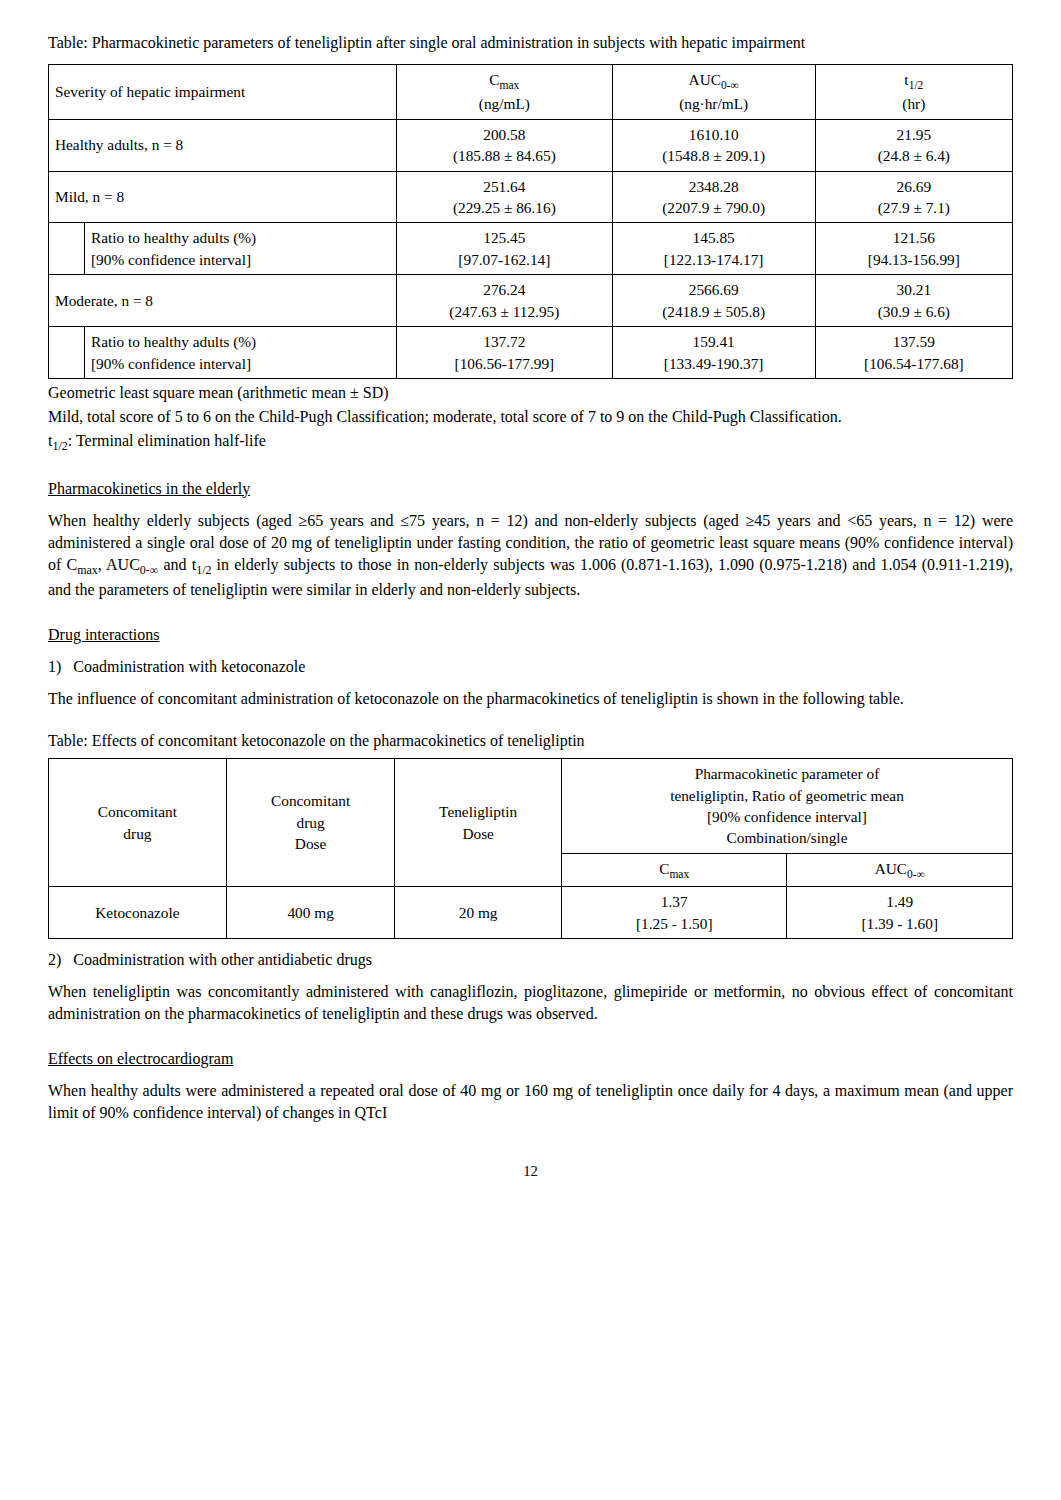Table: Pharmacokinetic parameters of teneligliptin after single oral administration in subjects with hepatic impairment
| Severity of hepatic impairment | C max (ng/mL) | AUC 0-∞ (ng·hr/mL) | t 1/2 (hr) |
| Healthy adults, n = 8 | 200.58 (185.88 ± 84.65) | 1610.10 (1548.8 ± 209.1) | 21.95 (24.8 ± 6.4) |
| Mild, n = 8 | 251.64 (229.25 ± 86.16) | 2348.28 (2207.9 ± 790.0) | 26.69 (27.9 ± 7.1) |
| | Ratio to healthy adults (%) [90% confidence interval] | 125.45 [97.07-162.14] | 145.85 [122.13-174.17] | 121.56 [94.13-156.99] |
| Moderate, n = 8 | 276.24 (247.63 ± 112.95) | 2566.69 (2418.9 ± 505.8) | 30.21 (30.9 ± 6.6) |
| | Ratio to healthy adults (%) [90% confidence interval] | 137.72 [106.56-177.99] | 159.41 [133.49-190.37] | 137.59 [106.54-177.68] |
Geometric least square mean (arithmetic mean ± SD)
Mild, total score of 5 to 6 on the Child-Pugh Classification; moderate, total score of 7 to 9 on the Child-Pugh Classification.
t1/2: Terminal elimination half-life
Pharmacokinetics in the elderly
When healthy elderly subjects (aged ≥65 years and ≤75 years, n = 12) and non-elderly subjects (aged ≥45 years and <65 years, n = 12) were administered a single oral dose of 20 mg of teneligliptin under fasting condition, the ratio of geometric least square means (90% confidence interval) of Cmax, AUC0-∞ and t1/2 in elderly subjects to those in non-elderly subjects was 1.006 (0.871-1.163), 1.090 (0.975-1.218) and 1.054 (0.911-1.219), and the parameters of teneligliptin were similar in elderly and non-elderly subjects.
Drug interactions
1) Coadministration with ketoconazole
The influence of concomitant administration of ketoconazole on the pharmacokinetics of teneligliptin is shown in the following table.
Table: Effects of concomitant ketoconazole on the pharmacokinetics of teneligliptin
| Concomitant drug | Concomitant drug Dose | Teneligliptin Dose | Pharmacokinetic parameter of teneligliptin, Ratio of geometric mean [90% confidence interval] Combination/single |
| C max | AUC 0-∞ |
| Ketoconazole | 400 mg | 20 mg | 1.37 [1.25 - 1.50] | 1.49 [1.39 - 1.60] |
2) Coadministration with other antidiabetic drugs
When teneligliptin was concomitantly administered with canagliflozin, pioglitazone, glimepiride or metformin, no obvious effect of concomitant administration on the pharmacokinetics of teneligliptin and these drugs was observed.
Effects on electrocardiogram
When healthy adults were administered a repeated oral dose of 40 mg or 160 mg of teneligliptin once daily for 4 days, a maximum mean (and upper limit of 90% confidence interval) of changes in QTcI
12